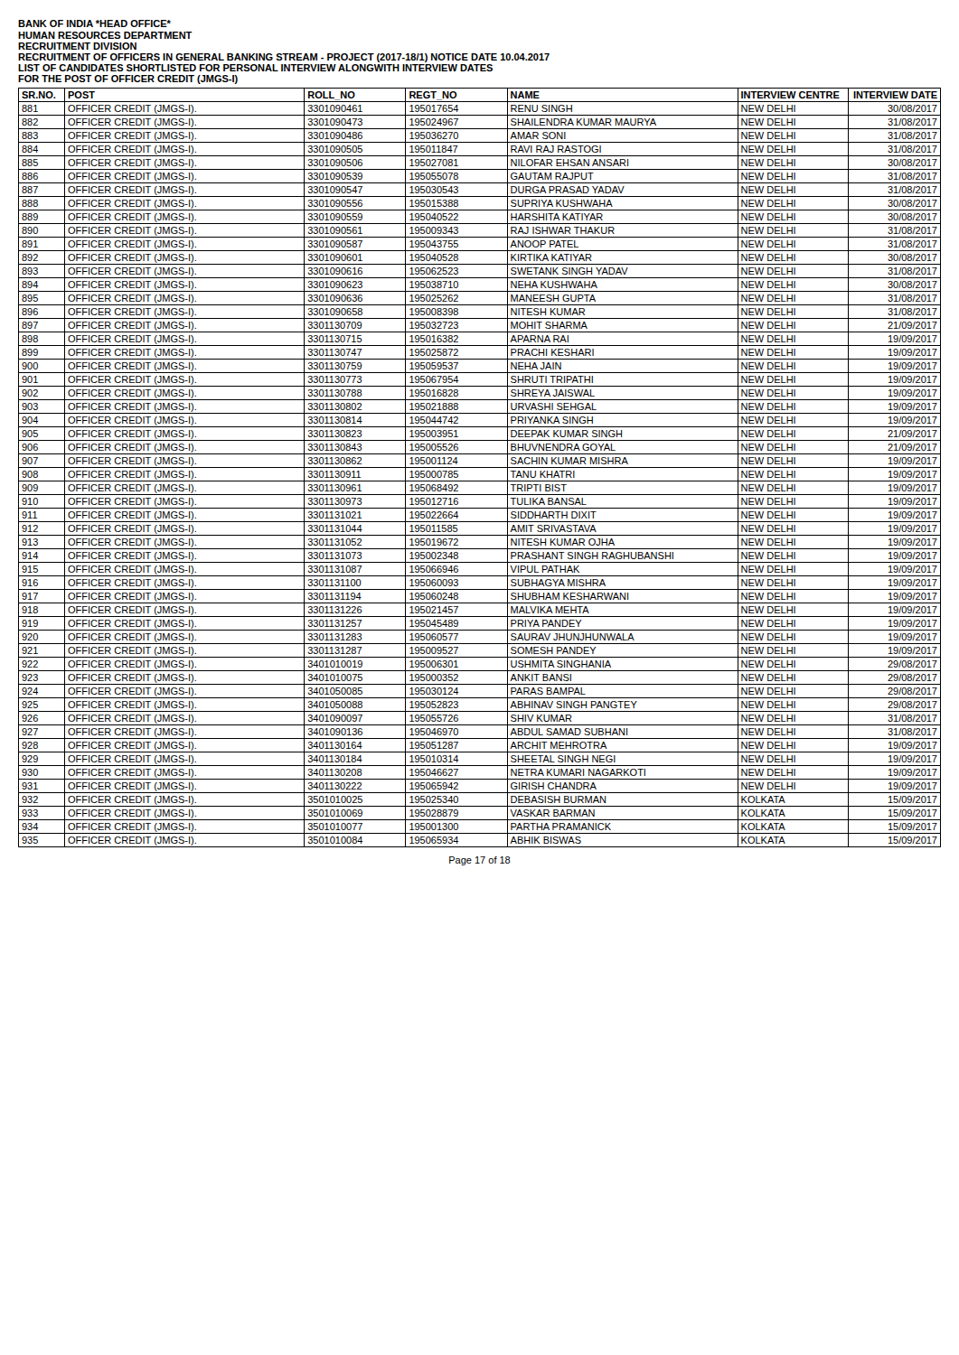BANK OF INDIA *HEAD OFFICE*
HUMAN RESOURCES DEPARTMENT
RECRUITMENT DIVISION
RECRUITMENT OF OFFICERS IN GENERAL BANKING STREAM - PROJECT (2017-18/1) NOTICE DATE 10.04.2017
LIST OF CANDIDATES SHORTLISTED FOR PERSONAL INTERVIEW ALONGWITH INTERVIEW DATES
FOR THE POST OF OFFICER CREDIT (JMGS-I)
| SR.NO. | POST | ROLL_NO | REGT_NO | NAME | INTERVIEW CENTRE | INTERVIEW DATE |
| --- | --- | --- | --- | --- | --- | --- |
| 881 | OFFICER CREDIT (JMGS-I). | 3301090461 | 195017654 | RENU SINGH | NEW DELHI | 30/08/2017 |
| 882 | OFFICER CREDIT (JMGS-I). | 3301090473 | 195024967 | SHAILENDRA KUMAR MAURYA | NEW DELHI | 31/08/2017 |
| 883 | OFFICER CREDIT (JMGS-I). | 3301090486 | 195036270 | AMAR SONI | NEW DELHI | 31/08/2017 |
| 884 | OFFICER CREDIT (JMGS-I). | 3301090505 | 195011847 | RAVI RAJ RASTOGI | NEW DELHI | 31/08/2017 |
| 885 | OFFICER CREDIT (JMGS-I). | 3301090506 | 195027081 | NILOFAR EHSAN ANSARI | NEW DELHI | 30/08/2017 |
| 886 | OFFICER CREDIT (JMGS-I). | 3301090539 | 195055078 | GAUTAM RAJPUT | NEW DELHI | 31/08/2017 |
| 887 | OFFICER CREDIT (JMGS-I). | 3301090547 | 195030543 | DURGA PRASAD YADAV | NEW DELHI | 31/08/2017 |
| 888 | OFFICER CREDIT (JMGS-I). | 3301090556 | 195015388 | SUPRIYA KUSHWAHA | NEW DELHI | 30/08/2017 |
| 889 | OFFICER CREDIT (JMGS-I). | 3301090559 | 195040522 | HARSHITA KATIYAR | NEW DELHI | 30/08/2017 |
| 890 | OFFICER CREDIT (JMGS-I). | 3301090561 | 195009343 | RAJ ISHWAR THAKUR | NEW DELHI | 31/08/2017 |
| 891 | OFFICER CREDIT (JMGS-I). | 3301090587 | 195043755 | ANOOP PATEL | NEW DELHI | 31/08/2017 |
| 892 | OFFICER CREDIT (JMGS-I). | 3301090601 | 195040528 | KIRTIKA KATIYAR | NEW DELHI | 30/08/2017 |
| 893 | OFFICER CREDIT (JMGS-I). | 3301090616 | 195062523 | SWETANK SINGH YADAV | NEW DELHI | 31/08/2017 |
| 894 | OFFICER CREDIT (JMGS-I). | 3301090623 | 195038710 | NEHA KUSHWAHA | NEW DELHI | 30/08/2017 |
| 895 | OFFICER CREDIT (JMGS-I). | 3301090636 | 195025262 | MANEESH GUPTA | NEW DELHI | 31/08/2017 |
| 896 | OFFICER CREDIT (JMGS-I). | 3301090658 | 195008398 | NITESH KUMAR | NEW DELHI | 31/08/2017 |
| 897 | OFFICER CREDIT (JMGS-I). | 3301130709 | 195032723 | MOHIT SHARMA | NEW DELHI | 21/09/2017 |
| 898 | OFFICER CREDIT (JMGS-I). | 3301130715 | 195016382 | APARNA RAI | NEW DELHI | 19/09/2017 |
| 899 | OFFICER CREDIT (JMGS-I). | 3301130747 | 195025872 | PRACHI KESHARI | NEW DELHI | 19/09/2017 |
| 900 | OFFICER CREDIT (JMGS-I). | 3301130759 | 195059537 | NEHA JAIN | NEW DELHI | 19/09/2017 |
| 901 | OFFICER CREDIT (JMGS-I). | 3301130773 | 195067954 | SHRUTI TRIPATHI | NEW DELHI | 19/09/2017 |
| 902 | OFFICER CREDIT (JMGS-I). | 3301130788 | 195016828 | SHREYA JAISWAL | NEW DELHI | 19/09/2017 |
| 903 | OFFICER CREDIT (JMGS-I). | 3301130802 | 195021888 | URVASHI SEHGAL | NEW DELHI | 19/09/2017 |
| 904 | OFFICER CREDIT (JMGS-I). | 3301130814 | 195044742 | PRIYANKA SINGH | NEW DELHI | 19/09/2017 |
| 905 | OFFICER CREDIT (JMGS-I). | 3301130823 | 195003951 | DEEPAK KUMAR SINGH | NEW DELHI | 21/09/2017 |
| 906 | OFFICER CREDIT (JMGS-I). | 3301130843 | 195005526 | BHUVNENDRA GOYAL | NEW DELHI | 21/09/2017 |
| 907 | OFFICER CREDIT (JMGS-I). | 3301130862 | 195001124 | SACHIN KUMAR MISHRA | NEW DELHI | 19/09/2017 |
| 908 | OFFICER CREDIT (JMGS-I). | 3301130911 | 195000785 | TANU KHATRI | NEW DELHI | 19/09/2017 |
| 909 | OFFICER CREDIT (JMGS-I). | 3301130961 | 195068492 | TRIPTI BIST | NEW DELHI | 19/09/2017 |
| 910 | OFFICER CREDIT (JMGS-I). | 3301130973 | 195012716 | TULIKA BANSAL | NEW DELHI | 19/09/2017 |
| 911 | OFFICER CREDIT (JMGS-I). | 3301131021 | 195022664 | SIDDHARTH DIXIT | NEW DELHI | 19/09/2017 |
| 912 | OFFICER CREDIT (JMGS-I). | 3301131044 | 195011585 | AMIT SRIVASTAVA | NEW DELHI | 19/09/2017 |
| 913 | OFFICER CREDIT (JMGS-I). | 3301131052 | 195019672 | NITESH KUMAR OJHA | NEW DELHI | 19/09/2017 |
| 914 | OFFICER CREDIT (JMGS-I). | 3301131073 | 195002348 | PRASHANT SINGH RAGHUBANSHI | NEW DELHI | 19/09/2017 |
| 915 | OFFICER CREDIT (JMGS-I). | 3301131087 | 195066946 | VIPUL PATHAK | NEW DELHI | 19/09/2017 |
| 916 | OFFICER CREDIT (JMGS-I). | 3301131100 | 195060093 | SUBHAGYA MISHRA | NEW DELHI | 19/09/2017 |
| 917 | OFFICER CREDIT (JMGS-I). | 3301131194 | 195060248 | SHUBHAM KESHARWANI | NEW DELHI | 19/09/2017 |
| 918 | OFFICER CREDIT (JMGS-I). | 3301131226 | 195021457 | MALVIKA MEHTA | NEW DELHI | 19/09/2017 |
| 919 | OFFICER CREDIT (JMGS-I). | 3301131257 | 195045489 | PRIYA PANDEY | NEW DELHI | 19/09/2017 |
| 920 | OFFICER CREDIT (JMGS-I). | 3301131283 | 195060577 | SAURAV JHUNJHUNWALA | NEW DELHI | 19/09/2017 |
| 921 | OFFICER CREDIT (JMGS-I). | 3301131287 | 195009527 | SOMESH PANDEY | NEW DELHI | 19/09/2017 |
| 922 | OFFICER CREDIT (JMGS-I). | 3401010019 | 195006301 | USHMITA SINGHANIA | NEW DELHI | 29/08/2017 |
| 923 | OFFICER CREDIT (JMGS-I). | 3401010075 | 195000352 | ANKIT BANSI | NEW DELHI | 29/08/2017 |
| 924 | OFFICER CREDIT (JMGS-I). | 3401050085 | 195030124 | PARAS BAMPAL | NEW DELHI | 29/08/2017 |
| 925 | OFFICER CREDIT (JMGS-I). | 3401050088 | 195052823 | ABHINAV SINGH PANGTEY | NEW DELHI | 29/08/2017 |
| 926 | OFFICER CREDIT (JMGS-I). | 3401090097 | 195055726 | SHIV KUMAR | NEW DELHI | 31/08/2017 |
| 927 | OFFICER CREDIT (JMGS-I). | 3401090136 | 195046970 | ABDUL SAMAD SUBHANI | NEW DELHI | 31/08/2017 |
| 928 | OFFICER CREDIT (JMGS-I). | 3401130164 | 195051287 | ARCHIT MEHROTRA | NEW DELHI | 19/09/2017 |
| 929 | OFFICER CREDIT (JMGS-I). | 3401130184 | 195010314 | SHEETAL SINGH NEGI | NEW DELHI | 19/09/2017 |
| 930 | OFFICER CREDIT (JMGS-I). | 3401130208 | 195046627 | NETRA KUMARI NAGARKOTI | NEW DELHI | 19/09/2017 |
| 931 | OFFICER CREDIT (JMGS-I). | 3401130222 | 195065942 | GIRISH CHANDRA | NEW DELHI | 19/09/2017 |
| 932 | OFFICER CREDIT (JMGS-I). | 3501010025 | 195025340 | DEBASISH BURMAN | KOLKATA | 15/09/2017 |
| 933 | OFFICER CREDIT (JMGS-I). | 3501010069 | 195028879 | VASKAR BARMAN | KOLKATA | 15/09/2017 |
| 934 | OFFICER CREDIT (JMGS-I). | 3501010077 | 195001300 | PARTHA PRAMANICK | KOLKATA | 15/09/2017 |
| 935 | OFFICER CREDIT (JMGS-I). | 3501010084 | 195065934 | ABHIK BISWAS | KOLKATA | 15/09/2017 |
Page 17 of 18